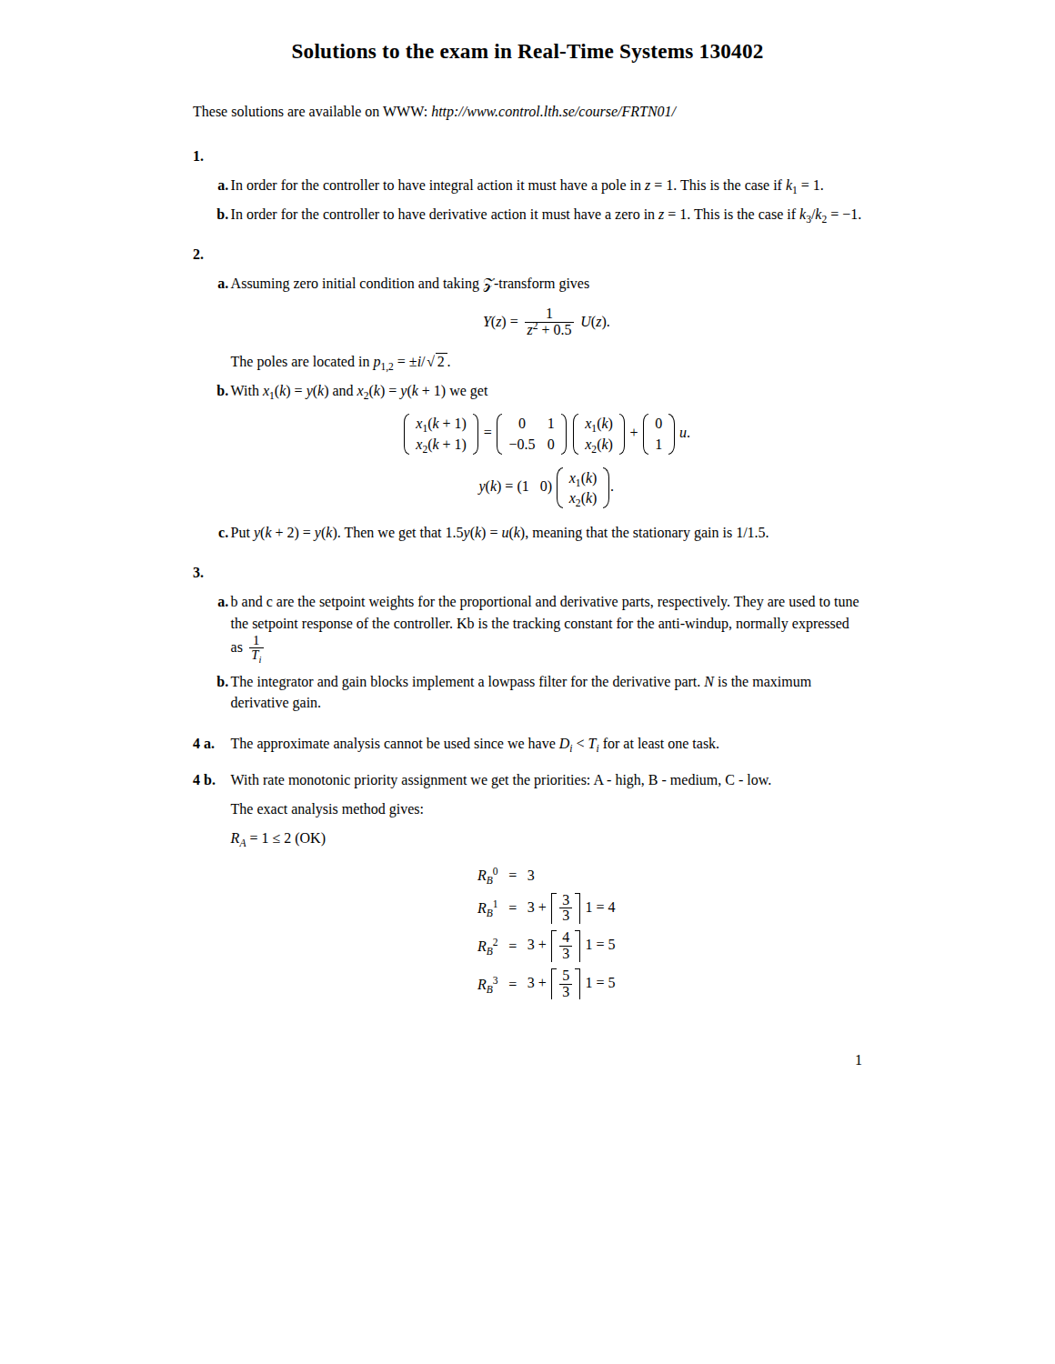Solutions to the exam in Real-Time Systems 130402
These solutions are available on WWW: http://www.control.lth.se/course/FRTN01/
1.
a. In order for the controller to have integral action it must have a pole in z = 1. This is the case if k1 = 1.
b. In order for the controller to have derivative action it must have a zero in z = 1. This is the case if k3/k2 = −1.
2.
a. Assuming zero initial condition and taking 𝒵-transform gives
Y(z) = 1 z2 + 0.5 U(z).
The poles are located in p1,2 = ±i/√2.
b. With x1(k) = y(k) and x2(k) = y(k + 1) we get
| x 1 ( k + 1) |
| x 2 ( k + 1) |
=
| 0 | 1 |
| −0.5 | 0 |
| x 1 ( k ) |
| x 2 ( k ) |
+
| 0 |
| 1 |
u.
y(k) = (1 0)
| x 1 ( k ) |
| x 2 ( k ) |
.
c. Put y(k + 2) = y(k). Then we get that 1.5y(k) = u(k), meaning that the stationary gain is 1/1.5.
3.
a. b and c are the setpoint weights for the proportional and derivative parts, respectively. They are used to tune the setpoint response of the controller. Kb is the tracking constant for the anti-windup, normally expressed as 1 Ti
b. The integrator and gain blocks implement a lowpass filter for the derivative part. N is the maximum derivative gain.
4 a. The approximate analysis cannot be used since we have Di < Ti for at least one task.
4 b. With rate monotonic priority assignment we get the priorities: A - high, B - medium, C - low.
The exact analysis method gives:
RA = 1 ≤ 2 (OK)
| R B 0 | = | 3 |
| R B 1 | = | 3 + 3 3 1 = 4 |
| R B 2 | = | 3 + 4 3 1 = 5 |
| R B 3 | = | 3 + 5 3 1 = 5 |
1